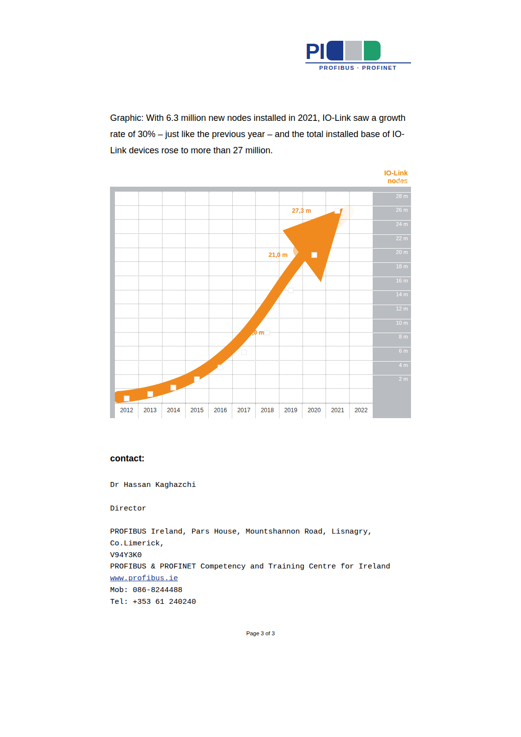PI
PROFIBUS · PROFINET
Graphic: With 6.3 million new nodes installed in 2021, IO-Link saw a growth rate of 30% – just like the previous year – and the total installed base of IO-Link devices rose to more than 27 million.
16,0 m
21,0 m
27,3 m
IO-Link
nodes
30 m
28 m
26 m
24 m
22 m
20 m
18 m
16 m
14 m
12 m
10 m
8 m
6 m
4 m
2 m
2012 2013 2014 2015 2016 2017 2018 2019 2020 2021 2022
contact:
Dr Hassan Kaghazchi Director PROFIBUS Ireland, Pars House, Mountshannon Road, Lisnagry, Co.Limerick, V94Y3K0 PROFIBUS & PROFINET Competency and Training Centre for Ireland www.profibus.ie Mob: 086-8244488 Tel: +353 61 240240
Page 3 of 3